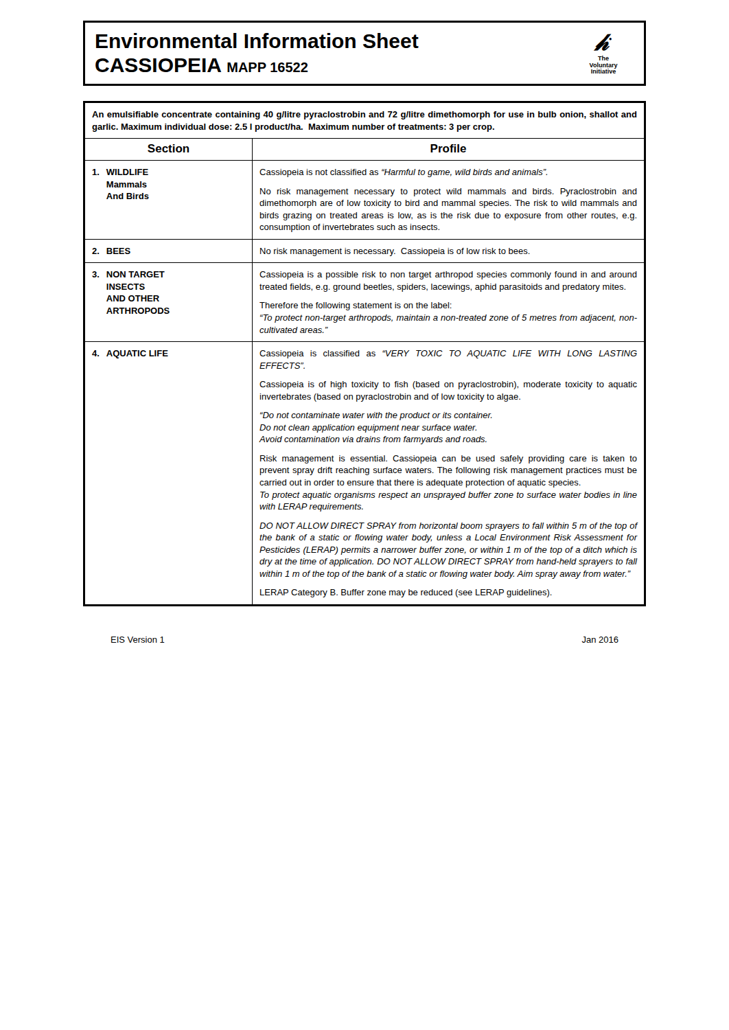Environmental Information Sheet CASSIOPEIA MAPP 16522
𝒽• The
Voluntary
Initiative
| An emulsifiable concentrate containing 40 g/litre pyraclostrobin and 72 g/litre dimethomorph for use in bulb onion, shallot and garlic. Maximum individual dose: 2.5 l product/ha. Maximum number of treatments: 3 per crop. |
| Section | Profile |
| 1. WILDLIFE Mammals And Birds | Cassiopeia is not classified as “Harmful to game, wild birds and animals”. No risk management necessary to protect wild mammals and birds. Pyraclostrobin and dimethomorph are of low toxicity to bird and mammal species. The risk to wild mammals and birds grazing on treated areas is low, as is the risk due to exposure from other routes, e.g. consumption of invertebrates such as insects. |
| 2. BEES | No risk management is necessary. Cassiopeia is of low risk to bees. |
| 3. NON TARGET INSECTS AND OTHER ARTHROPODS | Cassiopeia is a possible risk to non target arthropod species commonly found in and around treated fields, e.g. ground beetles, spiders, lacewings, aphid parasitoids and predatory mites. Therefore the following statement is on the label: “To protect non-target arthropods, maintain a non-treated zone of 5 metres from adjacent, non-cultivated areas.” |
| 4. AQUATIC LIFE | Cassiopeia is classified as “VERY TOXIC TO AQUATIC LIFE WITH LONG LASTING EFFECTS”. Cassiopeia is of high toxicity to fish (based on pyraclostrobin), moderate toxicity to aquatic invertebrates (based on pyraclostrobin and of low toxicity to algae. “Do not contaminate water with the product or its container. Do not clean application equipment near surface water. Avoid contamination via drains from farmyards and roads. Risk management is essential. Cassiopeia can be used safely providing care is taken to prevent spray drift reaching surface waters. The following risk management practices must be carried out in order to ensure that there is adequate protection of aquatic species. To protect aquatic organisms respect an unsprayed buffer zone to surface water bodies in line with LERAP requirements. DO NOT ALLOW DIRECT SPRAY from horizontal boom sprayers to fall within 5 m of the top of the bank of a static or flowing water body, unless a Local Environment Risk Assessment for Pesticides (LERAP) permits a narrower buffer zone, or within 1 m of the top of a ditch which is dry at the time of application. DO NOT ALLOW DIRECT SPRAY from hand-held sprayers to fall within 1 m of the top of the bank of a static or flowing water body. Aim spray away from water.” LERAP Category B. Buffer zone may be reduced (see LERAP guidelines). |
EIS Version 1 Jan 2016